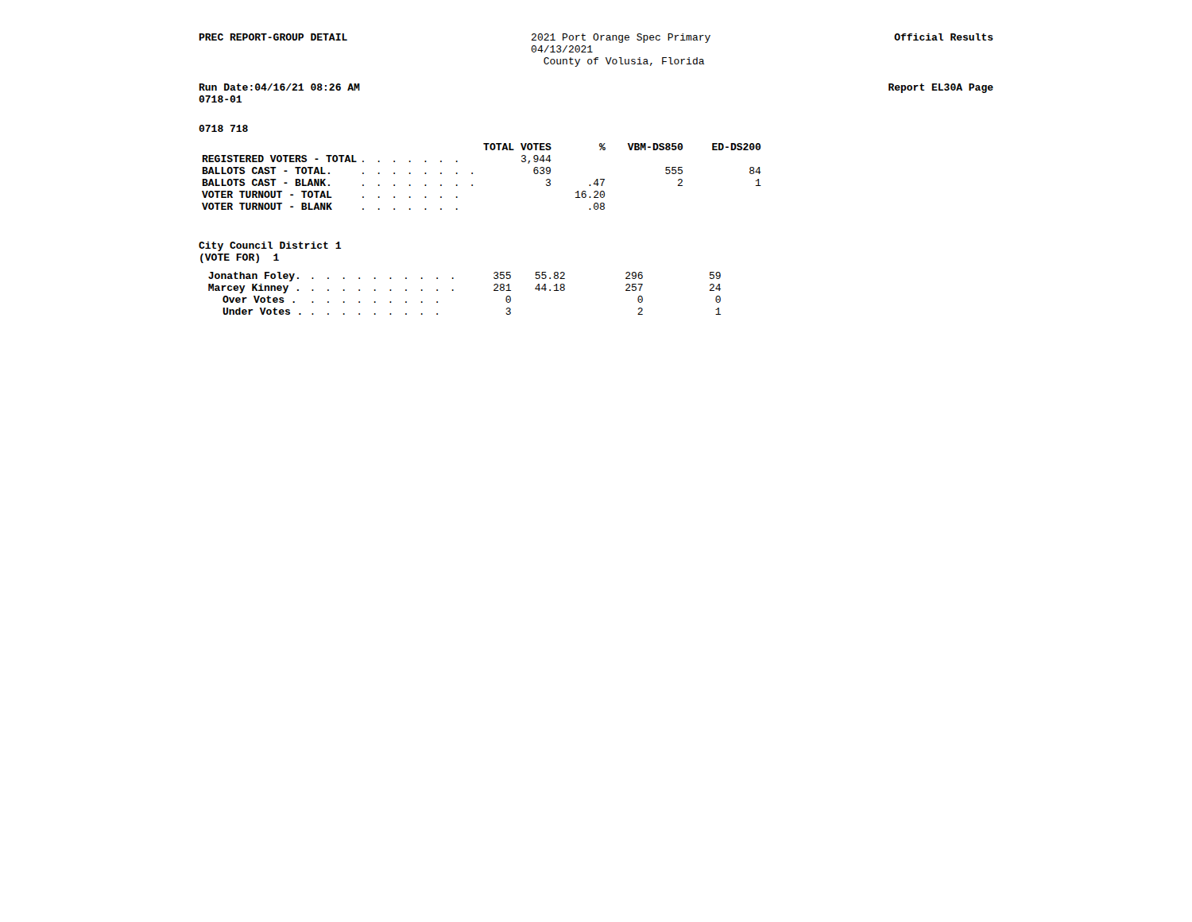PREC REPORT-GROUP DETAIL
2021 Port Orange Spec Primary
04/13/2021
County of Volusia, Florida
Official Results
Run Date:04/16/21 08:26 AM
0718-01
Report EL30A Page
0718 718
| | | TOTAL VOTES | % | VBM-DS850 | ED-DS200 |
| --- | --- | --- | --- | --- | --- |
| REGISTERED VOTERS - TOTAL | . . . . . . . | 3,944 | | | |
| BALLOTS CAST - TOTAL. | . . . . . . . . | 639 | | 555 | 84 |
| BALLOTS CAST - BLANK. | . . . . . . . . | 3 | .47 | 2 | 1 |
| VOTER TURNOUT - TOTAL | . . . . . . . | | 16.20 | | |
| VOTER TURNOUT - BLANK | . . . . . . . | | .08 | | |
City Council District 1
(VOTE FOR) 1
| Jonathan Foley. | . . . . . . . . . . | 355 | 55.82 | 296 | 59 |
| Marcey Kinney . | . . . . . . . . . . | 281 | 44.18 | 257 | 24 |
| Over Votes . | . . . . . . . . . | 0 | | 0 | 0 |
| Under Votes . | . . . . . . . . . | 3 | | 2 | 1 |